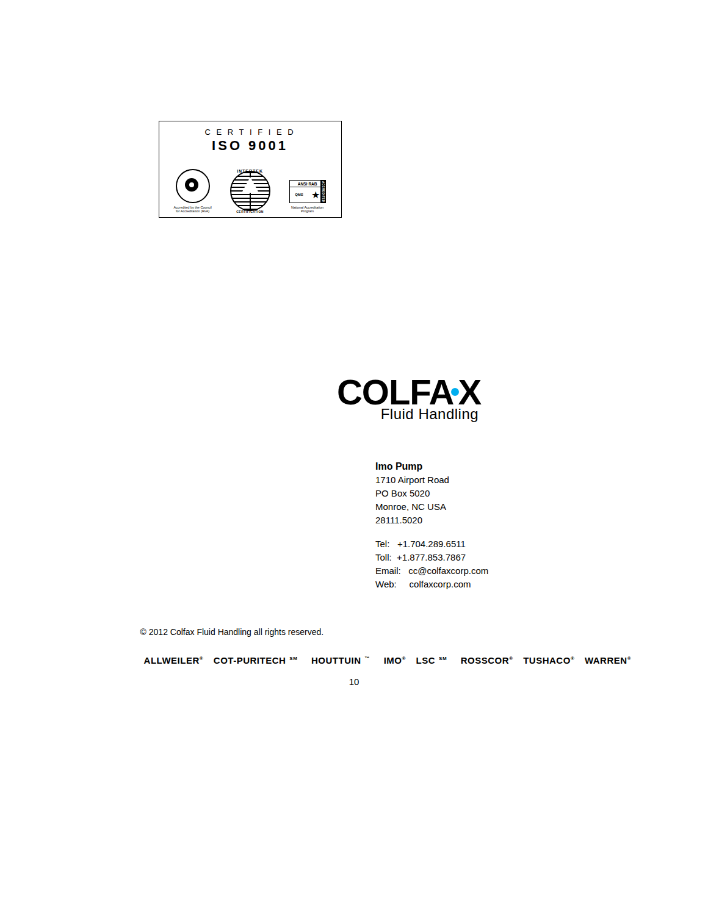C E R T I F I E D
ISO 9001
Accredited by the Council
for Accreditation (RvA)
INTERTEK
CERTIFICATION
ANSI·RAB
QMS ★
ACCREDITED
National Accreditation
Program
COLFA X
Fluid Handling
Imo Pump
1710 Airport Road
PO Box 5020
Monroe, NC USA
28111.5020
Tel: +1.704.289.6511
Toll: +1.877.853.7867
Email: cc@colfaxcorp.com
Web: colfaxcorp.com
© 2012 Colfax Fluid Handling all rights reserved.
ALLWEILER® COT-PURITECHSM HOUTTUIN™ IMO® LSCSM ROSSCOR® TUSHACO® WARREN®
10